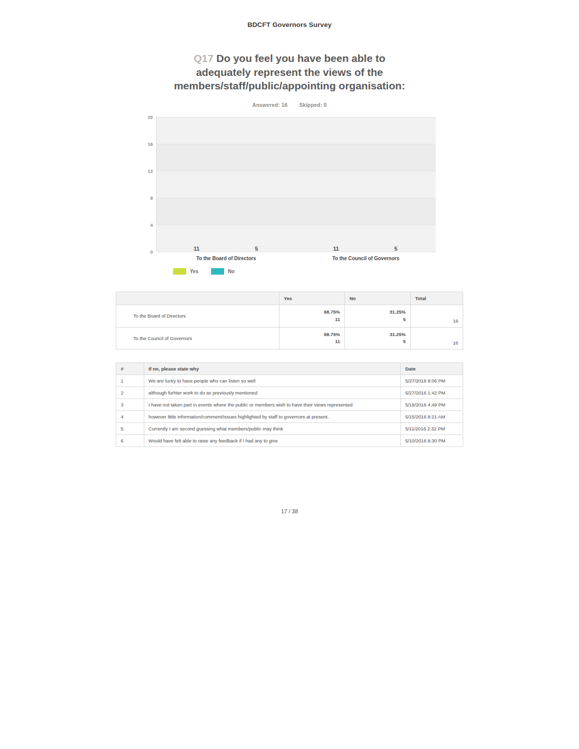BDCFT Governors Survey
Q17 Do you feel you have been able to adequately represent the views of the members/staff/public/appointing organisation:
Answered: 16 Skipped: 0
20 16 12 8 4 0
11
5
11
5
To the Board of Directors To the Council of Governors
Yes No
| | Yes | No | Total |
| --- | --- | --- | --- |
| To the Board of Directors | 68.75% 11 | 31.25% 5 | 16 |
| To the Council of Governors | 68.75% 11 | 31.25% 5 | 16 |
| # | If no, please state why | Date |
| --- | --- | --- |
| 1 | We are lucky to have people who can listen so well | 5/27/2016 8:06 PM |
| 2 | although furhter work to do as previously mentioned | 5/27/2016 1:42 PM |
| 3 | I have not taken part in events where the public or members wish to have their views represented | 5/19/2016 4:49 PM |
| 4 | however little information/comment/issues highlighted by staff to governors at present. | 5/15/2016 8:21 AM |
| 5 | Currently I am second guessing what members/public may think | 5/11/2016 2:32 PM |
| 6 | Would have felt able to raise any feedback if I had any to give | 5/10/2016 8:30 PM |
17 / 38